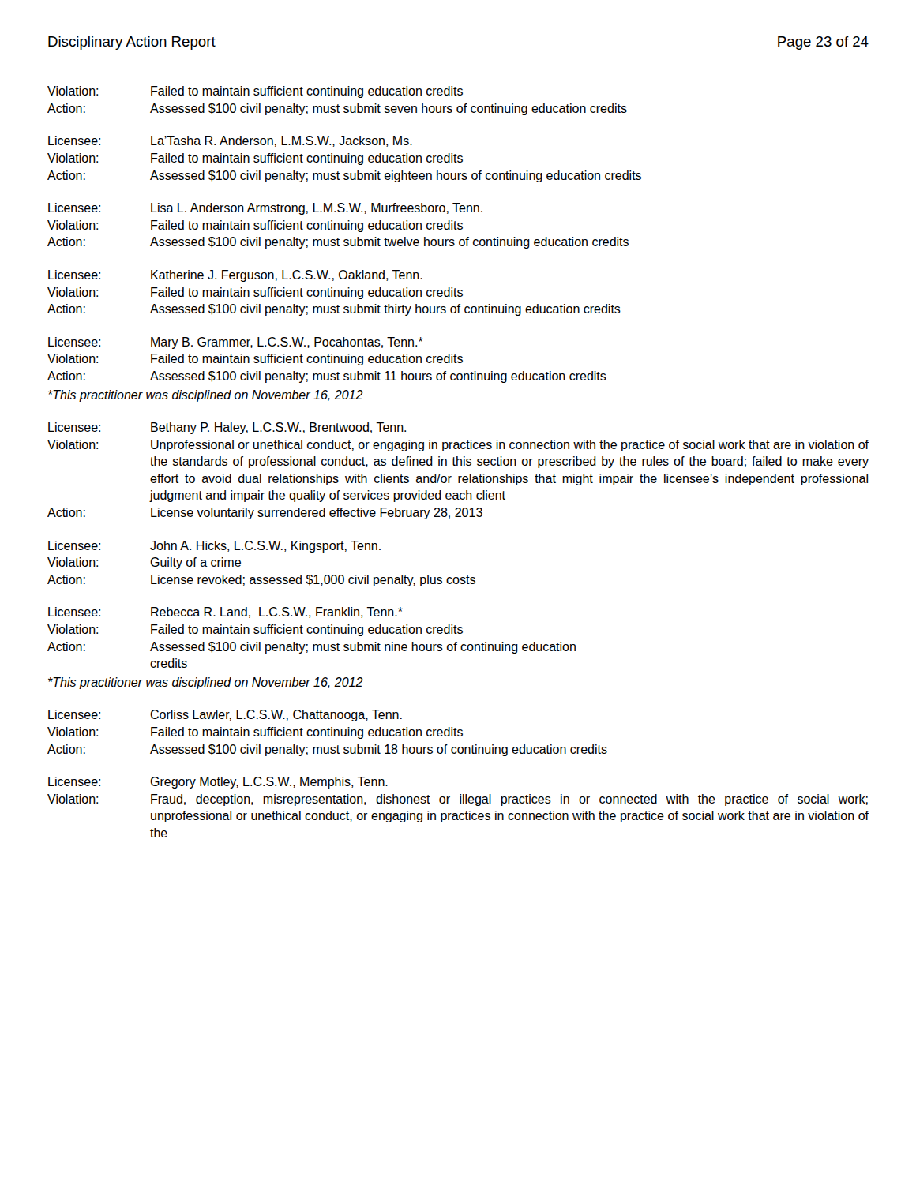Disciplinary Action Report Page 23 of 24
Violation:
Failed to maintain sufficient continuing education credits
Action:
Assessed $100 civil penalty; must submit seven hours of continuing education credits
Licensee:
La’Tasha R. Anderson, L.M.S.W., Jackson, Ms.
Violation:
Failed to maintain sufficient continuing education credits
Action:
Assessed $100 civil penalty; must submit eighteen hours of continuing education credits
Licensee:
Lisa L. Anderson Armstrong, L.M.S.W., Murfreesboro, Tenn.
Violation:
Failed to maintain sufficient continuing education credits
Action:
Assessed $100 civil penalty; must submit twelve hours of continuing education credits
Licensee:
Katherine J. Ferguson, L.C.S.W., Oakland, Tenn.
Violation:
Failed to maintain sufficient continuing education credits
Action:
Assessed $100 civil penalty; must submit thirty hours of continuing education credits
Licensee:
Mary B. Grammer, L.C.S.W., Pocahontas, Tenn.*
Violation:
Failed to maintain sufficient continuing education credits
Action:
Assessed $100 civil penalty; must submit 11 hours of continuing education credits
*This practitioner was disciplined on November 16, 2012
Licensee:
Bethany P. Haley, L.C.S.W., Brentwood, Tenn.
Violation:
Unprofessional or unethical conduct, or engaging in practices in connection with the practice of social work that are in violation of the standards of professional conduct, as defined in this section or prescribed by the rules of the board; failed to make every effort to avoid dual relationships with clients and/or relationships that might impair the licensee’s independent professional judgment and impair the quality of services provided each client
Action:
License voluntarily surrendered effective February 28, 2013
Licensee:
John A. Hicks, L.C.S.W., Kingsport, Tenn.
Violation:
Guilty of a crime
Action:
License revoked; assessed $1,000 civil penalty, plus costs
Licensee:
Rebecca R. Land, L.C.S.W., Franklin, Tenn.*
Violation:
Failed to maintain sufficient continuing education credits
Action:
Assessed $100 civil penalty; must submit nine hours of continuing education
credits
*This practitioner was disciplined on November 16, 2012
Licensee:
Corliss Lawler, L.C.S.W., Chattanooga, Tenn.
Violation:
Failed to maintain sufficient continuing education credits
Action:
Assessed $100 civil penalty; must submit 18 hours of continuing education credits
Licensee:
Gregory Motley, L.C.S.W., Memphis, Tenn.
Violation:
Fraud, deception, misrepresentation, dishonest or illegal practices in or connected with the practice of social work; unprofessional or unethical conduct, or engaging in practices in connection with the practice of social work that are in violation of the